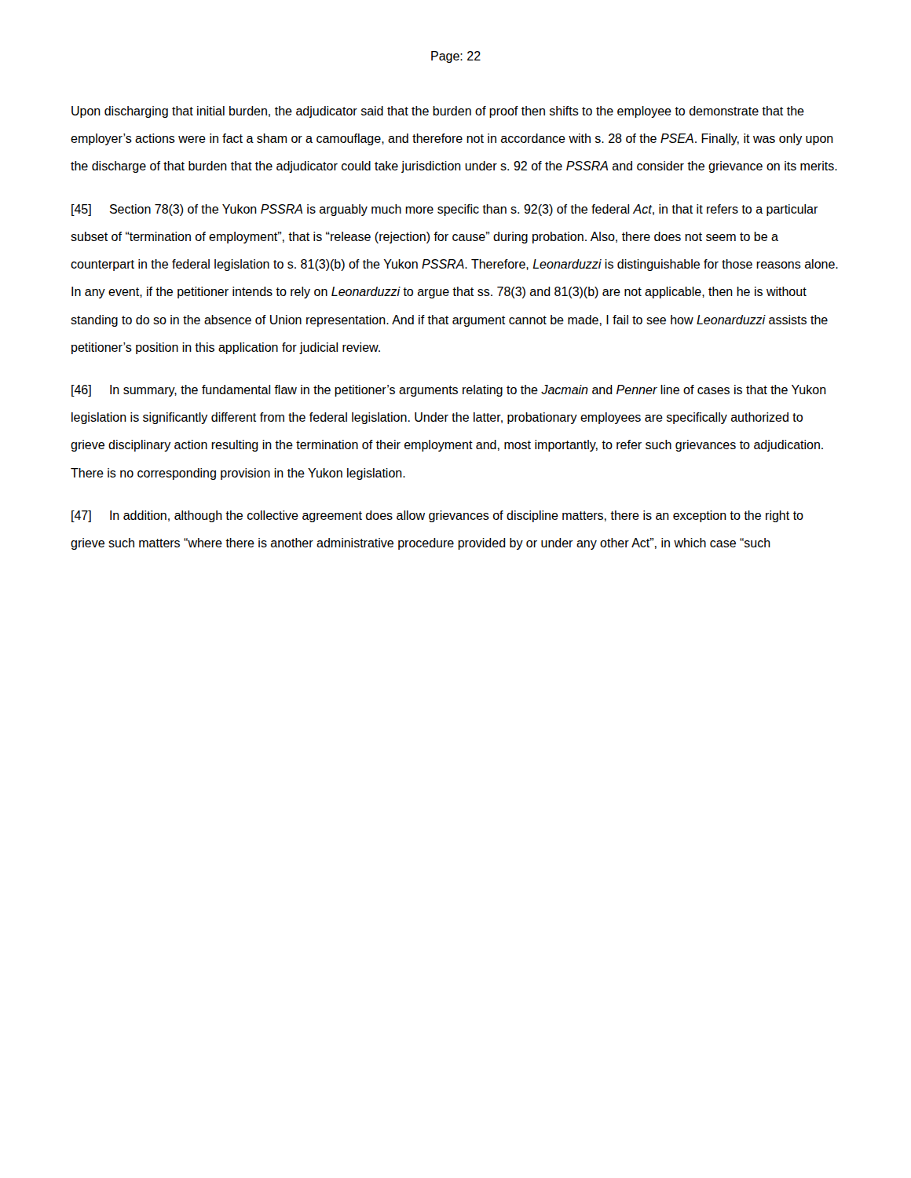Page: 22
Upon discharging that initial burden, the adjudicator said that the burden of proof then shifts to the employee to demonstrate that the employer’s actions were in fact a sham or a camouflage, and therefore not in accordance with s. 28 of the PSEA. Finally, it was only upon the discharge of that burden that the adjudicator could take jurisdiction under s. 92 of the PSSRA and consider the grievance on its merits.
[45] Section 78(3) of the Yukon PSSRA is arguably much more specific than s. 92(3) of the federal Act, in that it refers to a particular subset of “termination of employment”, that is “release (rejection) for cause” during probation. Also, there does not seem to be a counterpart in the federal legislation to s. 81(3)(b) of the Yukon PSSRA. Therefore, Leonarduzzi is distinguishable for those reasons alone. In any event, if the petitioner intends to rely on Leonarduzzi to argue that ss. 78(3) and 81(3)(b) are not applicable, then he is without standing to do so in the absence of Union representation. And if that argument cannot be made, I fail to see how Leonarduzzi assists the petitioner’s position in this application for judicial review.
[46] In summary, the fundamental flaw in the petitioner’s arguments relating to the Jacmain and Penner line of cases is that the Yukon legislation is significantly different from the federal legislation. Under the latter, probationary employees are specifically authorized to grieve disciplinary action resulting in the termination of their employment and, most importantly, to refer such grievances to adjudication. There is no corresponding provision in the Yukon legislation.
[47] In addition, although the collective agreement does allow grievances of discipline matters, there is an exception to the right to grieve such matters “where there is another administrative procedure provided by or under any other Act”, in which case “such